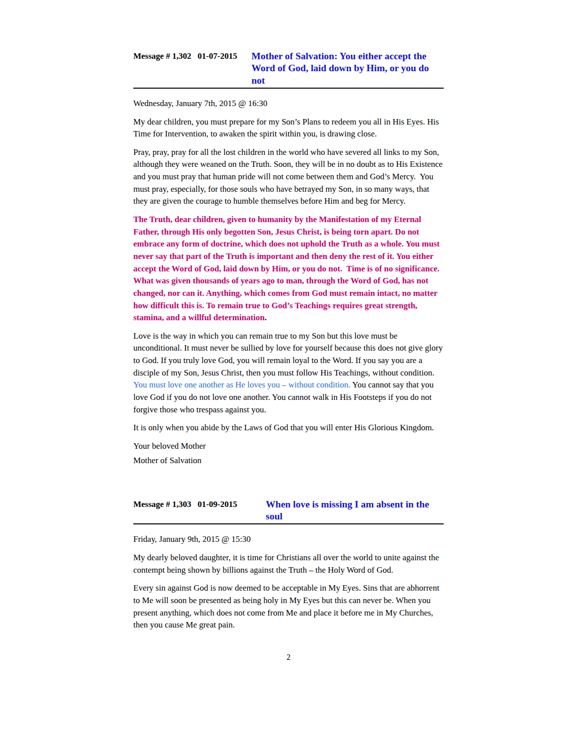Message # 1,302 01-07-2015
Mother of Salvation: You either accept the Word of God, laid down by Him, or you do not
Wednesday, January 7th, 2015 @ 16:30
My dear children, you must prepare for my Son’s Plans to redeem you all in His Eyes. His Time for Intervention, to awaken the spirit within you, is drawing close.
Pray, pray, pray for all the lost children in the world who have severed all links to my Son, although they were weaned on the Truth. Soon, they will be in no doubt as to His Existence and you must pray that human pride will not come between them and God’s Mercy. You must pray, especially, for those souls who have betrayed my Son, in so many ways, that they are given the courage to humble themselves before Him and beg for Mercy.
The Truth, dear children, given to humanity by the Manifestation of my Eternal Father, through His only begotten Son, Jesus Christ, is being torn apart. Do not embrace any form of doctrine, which does not uphold the Truth as a whole. You must never say that part of the Truth is important and then deny the rest of it. You either accept the Word of God, laid down by Him, or you do not. Time is of no significance. What was given thousands of years ago to man, through the Word of God, has not changed, nor can it. Anything, which comes from God must remain intact, no matter how difficult this is. To remain true to God’s Teachings requires great strength, stamina, and a willful determination.
Love is the way in which you can remain true to my Son but this love must be unconditional. It must never be sullied by love for yourself because this does not give glory to God. If you truly love God, you will remain loyal to the Word. If you say you are a disciple of my Son, Jesus Christ, then you must follow His Teachings, without condition. You must love one another as He loves you – without condition. You cannot say that you love God if you do not love one another. You cannot walk in His Footsteps if you do not forgive those who trespass against you.
It is only when you abide by the Laws of God that you will enter His Glorious Kingdom.
Your beloved Mother
Mother of Salvation
Message # 1,303 01-09-2015
When love is missing I am absent in the soul
Friday, January 9th, 2015 @ 15:30
My dearly beloved daughter, it is time for Christians all over the world to unite against the contempt being shown by billions against the Truth – the Holy Word of God.
Every sin against God is now deemed to be acceptable in My Eyes. Sins that are abhorrent to Me will soon be presented as being holy in My Eyes but this can never be. When you present anything, which does not come from Me and place it before me in My Churches, then you cause Me great pain.
2